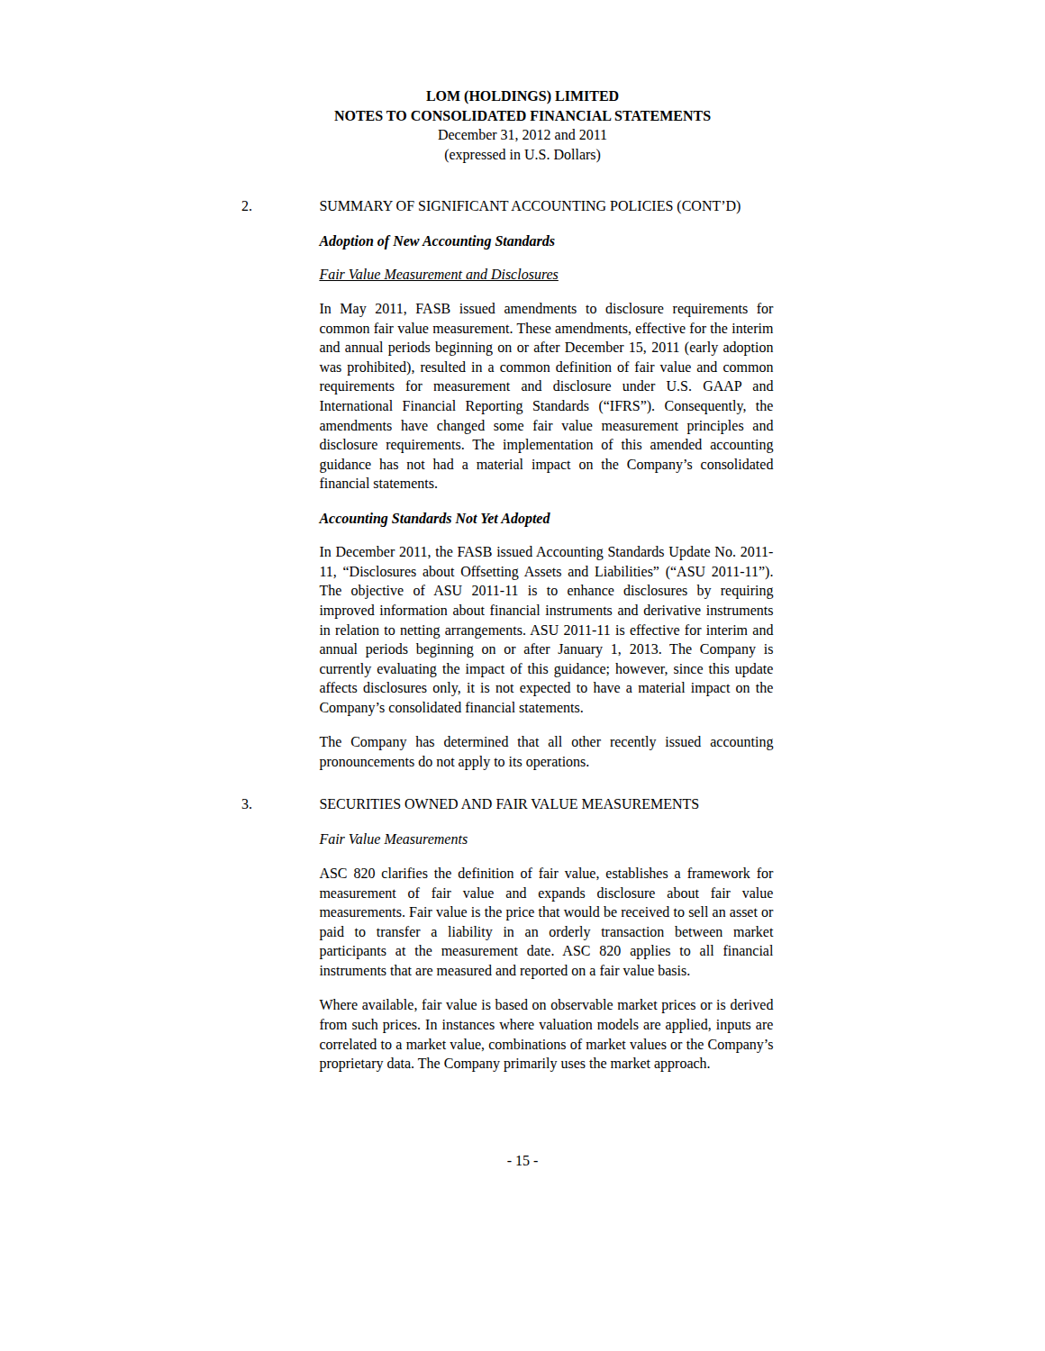LOM (Holdings) Limited
Notes to Consolidated Financial Statements
December 31, 2012 and 2011
(expressed in U.S. Dollars)
2.
Summary of Significant Accounting Policies (Cont’d)
Adoption of New Accounting Standards
Fair Value Measurement and Disclosures
In May 2011, FASB issued amendments to disclosure requirements for common fair value measurement. These amendments, effective for the interim and annual periods beginning on or after December 15, 2011 (early adoption was prohibited), resulted in a common definition of fair value and common requirements for measurement and disclosure under U.S. GAAP and International Financial Reporting Standards (“IFRS”). Consequently, the amendments have changed some fair value measurement principles and disclosure requirements. The implementation of this amended accounting guidance has not had a material impact on the Company’s consolidated financial statements.
Accounting Standards Not Yet Adopted
In December 2011, the FASB issued Accounting Standards Update No. 2011-11, “Disclosures about Offsetting Assets and Liabilities” (“ASU 2011-11”). The objective of ASU 2011-11 is to enhance disclosures by requiring improved information about financial instruments and derivative instruments in relation to netting arrangements. ASU 2011-11 is effective for interim and annual periods beginning on or after January 1, 2013. The Company is currently evaluating the impact of this guidance; however, since this update affects disclosures only, it is not expected to have a material impact on the Company’s consolidated financial statements.
The Company has determined that all other recently issued accounting pronouncements do not apply to its operations.
3.
Securities Owned and Fair Value Measurements
Fair Value Measurements
ASC 820 clarifies the definition of fair value, establishes a framework for measurement of fair value and expands disclosure about fair value measurements. Fair value is the price that would be received to sell an asset or paid to transfer a liability in an orderly transaction between market participants at the measurement date. ASC 820 applies to all financial instruments that are measured and reported on a fair value basis.
Where available, fair value is based on observable market prices or is derived from such prices. In instances where valuation models are applied, inputs are correlated to a market value, combinations of market values or the Company’s proprietary data. The Company primarily uses the market approach.
- 15 -